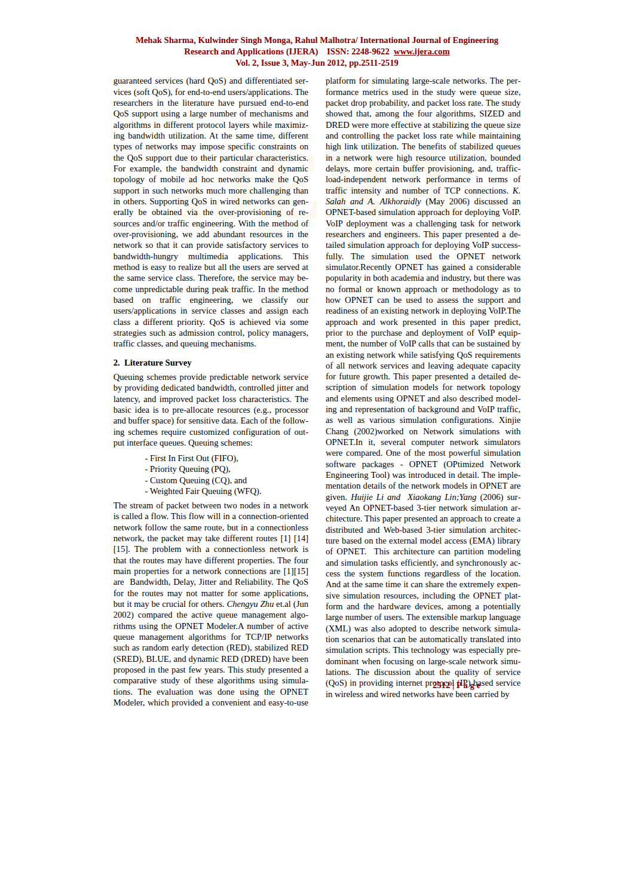IJERA
Mehak Sharma, Kulwinder Singh Monga, Rahul Malhotra/ International Journal of Engineering
Research and Applications (IJERA) ISSN: 2248-9622 www.ijera.com
Vol. 2, Issue 3, May-Jun 2012, pp.2511-2519
guaranteed services (hard QoS) and differentiated services (soft QoS), for end-to-end users/applications. The researchers in the literature have pursued end-to-end QoS support using a large number of mechanisms and algorithms in different protocol layers while maximizing bandwidth utilization. At the same time, different types of networks may impose specific constraints on the QoS support due to their particular characteristics. For example, the bandwidth constraint and dynamic topology of mobile ad hoc networks make the QoS support in such networks much more challenging than in others. Supporting QoS in wired networks can generally be obtained via the over-provisioning of resources and/or traffic engineering. With the method of over-provisioning, we add abundant resources in the network so that it can provide satisfactory services to bandwidth-hungry multimedia applications. This method is easy to realize but all the users are served at the same service class. Therefore, the service may become unpredictable during peak traffic. In the method based on traffic engineering, we classify our users/applications in service classes and assign each class a different priority. QoS is achieved via some strategies such as admission control, policy managers, traffic classes, and queuing mechanisms.
2. Literature Survey
Queuing schemes provide predictable network service by providing dedicated bandwidth, controlled jitter and latency, and improved packet loss characteristics. The basic idea is to pre-allocate resources (e.g., processor and buffer space) for sensitive data. Each of the following schemes require customized configuration of output interface queues. Queuing schemes:
- First In First Out (FIFO),
- Priority Queuing (PQ),
- Custom Queuing (CQ), and
- Weighted Fair Queuing (WFQ).
The stream of packet between two nodes in a network is called a flow. This flow will in a connection-oriented network follow the same route, but in a connectionless network, the packet may take different routes [1] [14][15]. The problem with a connectionless network is that the routes may have different properties. The four main properties for a network connections are [1][15] are Bandwidth, Delay, Jitter and Reliability. The QoS for the routes may not matter for some applications, but it may be crucial for others. Chengyu Zhu et.al (Jun 2002) compared the active queue management algorithms using the OPNET Modeler.A number of active queue management algorithms for TCP/IP networks such as random early detection (RED), stabilized RED (SRED), BLUE, and dynamic RED (DRED) have been proposed in the past few years. This study presented a comparative study of these algorithms using simulations. The evaluation was done using the OPNET Modeler, which provided a convenient and easy-to-use platform for simulating large-scale networks. The performance metrics used in the study were queue size, packet drop probability, and packet loss rate. The study showed that, among the four algorithms, SIZED and DRED were more effective at stabilizing the queue size and controlling the packet loss rate while maintaining high link utilization. The benefits of stabilized queues in a network were high resource utilization, bounded delays, more certain buffer provisioning, and, traffic-load-independent network performance in terms of traffic intensity and number of TCP connections. K. Salah and A. Alkhoraidly (May 2006) discussed an OPNET-based simulation approach for deploying VoIP. VoIP deployment was a challenging task for network researchers and engineers. This paper presented a detailed simulation approach for deploying VoIP successfully. The simulation used the OPNET network simulator.Recently OPNET has gained a considerable popularity in both academia and industry, but there was no formal or known approach or methodology as to how OPNET can be used to assess the support and readiness of an existing network in deploying VoIP.The approach and work presented in this paper predict, prior to the purchase and deployment of VoIP equipment, the number of VoIP calls that can be sustained by an existing network while satisfying QoS requirements of all network services and leaving adequate capacity for future growth. This paper presented a detailed description of simulation models for network topology and elements using OPNET and also described modeling and representation of background and VoIP traffic, as well as various simulation configurations. Xinjie Chang (2002)worked on Network simulations with OPNET.In it, several computer network simulators were compared. One of the most powerful simulation software packages - OPNET (OPtimized Network Engineering Tool) was introduced in detail. The implementation details of the network models in OPNET are given. Huijie Li and Xiaokang Lin;Yang (2006) surveyed An OPNET-based 3-tier network simulation architecture. This paper presented an approach to create a distributed and Web-based 3-tier simulation architecture based on the external model access (EMA) library of OPNET. This architecture can partition modeling and simulation tasks efficiently, and synchronously access the system functions regardless of the location. And at the same time it can share the extremely expensive simulation resources, including the OPNET platform and the hardware devices, among a potentially large number of users. The extensible markup language (XML) was also adopted to describe network simulation scenarios that can be automatically translated into simulation scripts. This technology was especially predominant when focusing on large-scale network simulations. The discussion about the quality of service (QoS) in providing internet protocol (IP) based service in wireless and wired networks have been carried by
2512 | P a g e